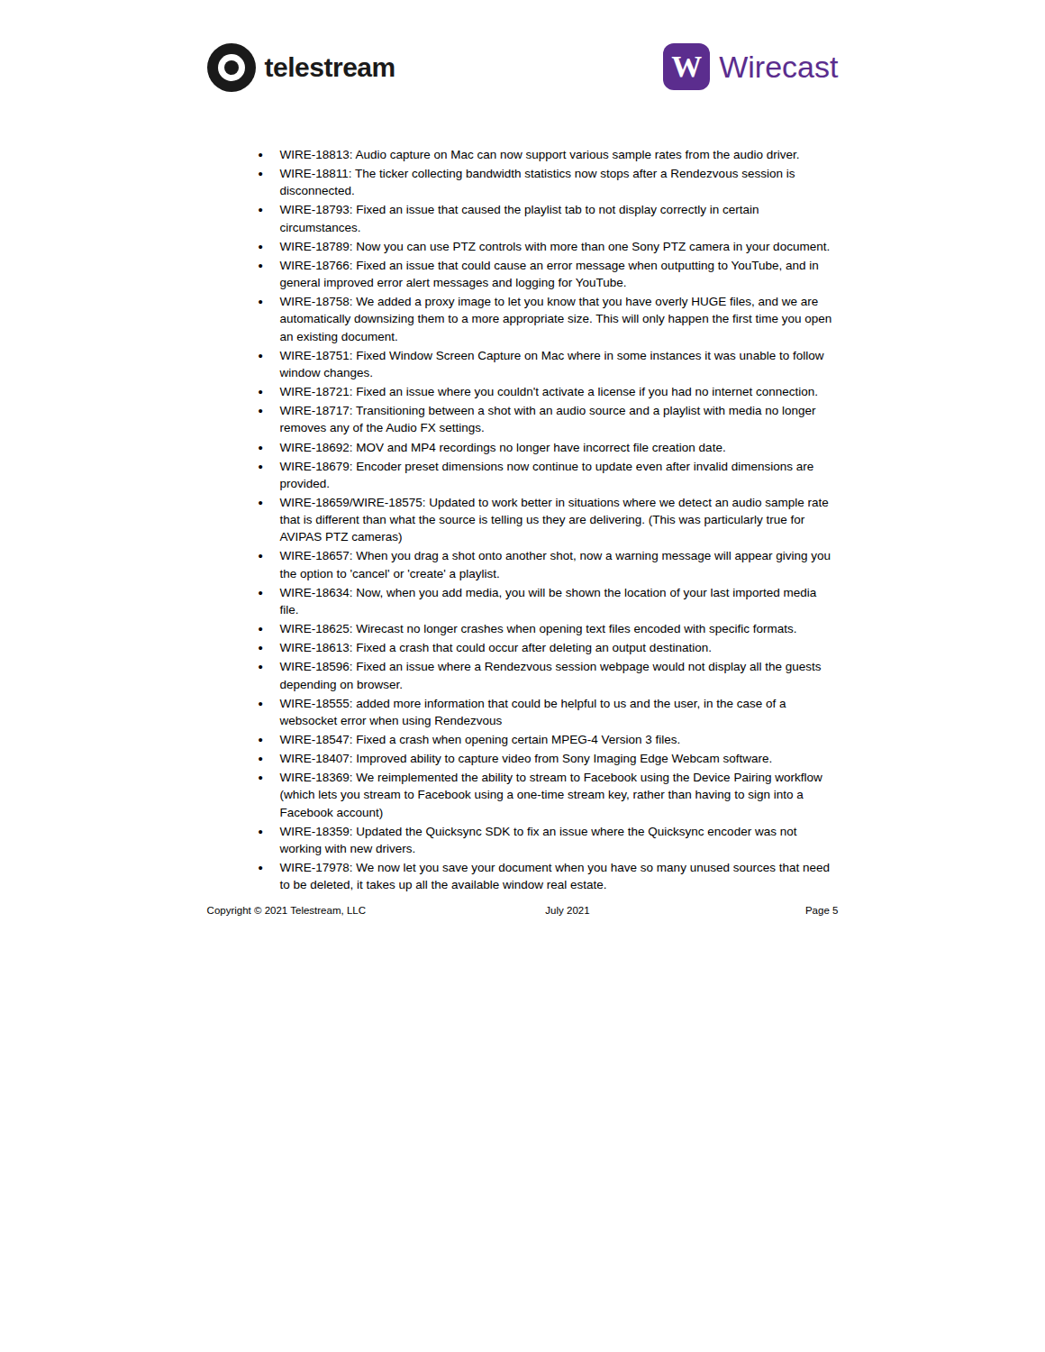telestream
W
Wirecast
WIRE-18813: Audio capture on Mac can now support various sample rates from the audio driver.
WIRE-18811: The ticker collecting bandwidth statistics now stops after a Rendezvous session is disconnected.
WIRE-18793: Fixed an issue that caused the playlist tab to not display correctly in certain circumstances.
WIRE-18789: Now you can use PTZ controls with more than one Sony PTZ camera in your document.
WIRE-18766: Fixed an issue that could cause an error message when outputting to YouTube, and in general improved error alert messages and logging for YouTube.
WIRE-18758: We added a proxy image to let you know that you have overly HUGE files, and we are automatically downsizing them to a more appropriate size. This will only happen the first time you open an existing document.
WIRE-18751: Fixed Window Screen Capture on Mac where in some instances it was unable to follow window changes.
WIRE-18721: Fixed an issue where you couldn't activate a license if you had no internet connection.
WIRE-18717: Transitioning between a shot with an audio source and a playlist with media no longer removes any of the Audio FX settings.
WIRE-18692: MOV and MP4 recordings no longer have incorrect file creation date.
WIRE-18679: Encoder preset dimensions now continue to update even after invalid dimensions are provided.
WIRE-18659/WIRE-18575: Updated to work better in situations where we detect an audio sample rate that is different than what the source is telling us they are delivering. (This was particularly true for AVIPAS PTZ cameras)
WIRE-18657: When you drag a shot onto another shot, now a warning message will appear giving you the option to 'cancel' or 'create' a playlist.
WIRE-18634: Now, when you add media, you will be shown the location of your last imported media file.
WIRE-18625: Wirecast no longer crashes when opening text files encoded with specific formats.
WIRE-18613: Fixed a crash that could occur after deleting an output destination.
WIRE-18596: Fixed an issue where a Rendezvous session webpage would not display all the guests depending on browser.
WIRE-18555: added more information that could be helpful to us and the user, in the case of a websocket error when using Rendezvous
WIRE-18547: Fixed a crash when opening certain MPEG-4 Version 3 files.
WIRE-18407: Improved ability to capture video from Sony Imaging Edge Webcam software.
WIRE-18369: We reimplemented the ability to stream to Facebook using the Device Pairing workflow (which lets you stream to Facebook using a one-time stream key, rather than having to sign into a Facebook account)
WIRE-18359: Updated the Quicksync SDK to fix an issue where the Quicksync encoder was not working with new drivers.
WIRE-17978: We now let you save your document when you have so many unused sources that need to be deleted, it takes up all the available window real estate.
Copyright © 2021 Telestream, LLC July 2021 Page 5